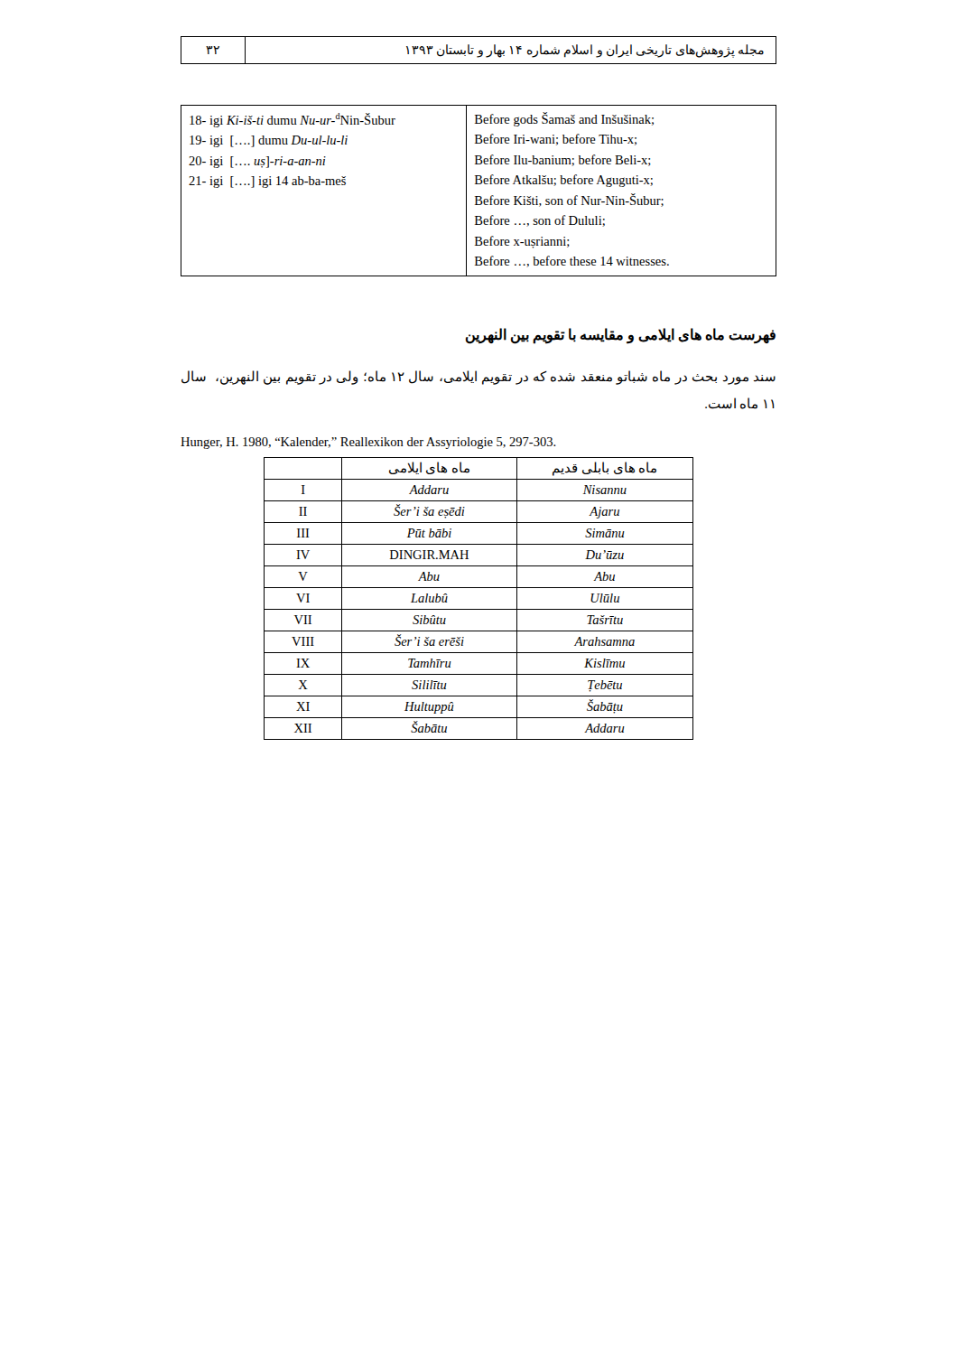مجله پژوهش‌های تاریخی ایران و اسلام شماره ۱۴ بهار و تابستان ۱۳۹۳
۳۲
| 18- igi Ki-iš-ti dumu Nu-ur- d Nin-Šubur 19- igi [….] dumu Du-ul-lu-li 20- igi […. uṣ ]- ri-a-an-ni 21- igi [….] igi 14 ab-ba-meš | Before gods Šamaš and Inšušinak; Before Iri-wani; before Tihu-x; Before Ilu-banium; before Beli-x; Before Atkalšu; before Aguguti-x; Before Kišti, son of Nur-Nin-Šubur; Before …, son of Dululi; Before x-uṣrianni; Before …, before these 14 witnesses. |
فهرست ماه های ایلامی و مقایسه با تقویم بین النهرین
سند مورد بحث در ماه شباتو منعقد شده که در تقویم ایلامی، سال ۱۲ ماه؛ ولی در تقویم بین النهرین، سال ۱۱ ماه است.
Hunger, H. 1980, “Kalender,” Reallexikon der Assyriologie 5, 297-303.
| | ماه های ایلامی | ماه های بابلی قدیم |
| --- | --- | --- |
| I | Addaru | Nisannu |
| II | Šer’i ša eṣēdi | Ajaru |
| III | Pūt bābi | Simānu |
| IV | DINGIR.MAH | Du’ūzu |
| V | Abu | Abu |
| VI | Lalubû | Ulūlu |
| VII | Sibûtu | Tašrītu |
| VIII | Šer’i ša erēši | Arahsamna |
| IX | Tamhīru | Kislīmu |
| X | Sililītu | Ṭebētu |
| XI | Hultuppû | Šabāṭu |
| XII | Šabātu | Addaru |